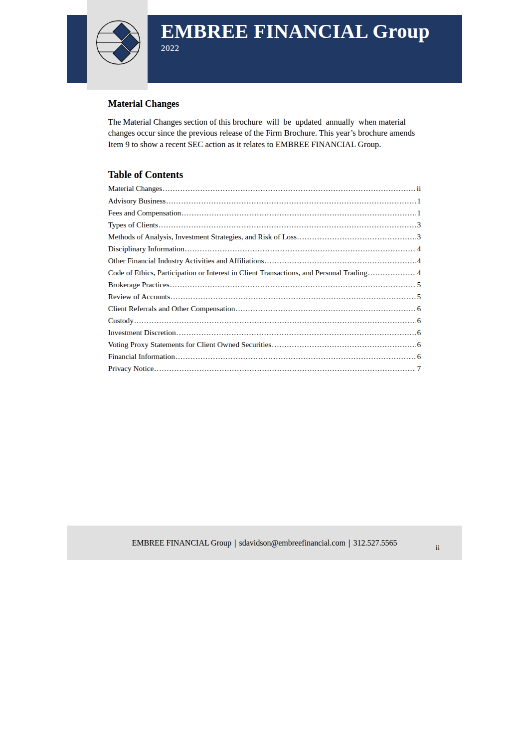EMBREE FINANCIAL Group
2022
Material Changes
The Material Changes section of this brochure will be updated annually when material changes occur since the previous release of the Firm Brochure. This year’s brochure amends Item 9 to show a recent SEC action as it relates to EMBREE FINANCIAL Group.
Table of Contents
Material Changes................................................................................................................................................. ii
Advisory Business.............................................................................................................................................. 1
Fees and Compensation..................................................................................................................................... 1
Types of Clients................................................................................................................................................. 3
Methods of Analysis, Investment Strategies, and Risk of Loss..................................................................... 3
Disciplinary Information.................................................................................................................................... 4
Other Financial Industry Activities and Affiliations.............................................................................. 4
Code of Ethics, Participation or Interest in Client Transactions, and Personal Trading................................ 4
Brokerage Practices......................................................................................................................................... 5
Review of Accounts.......................................................................................................................................... 5
Client Referrals and Other Compensation................................................................................................. 6
Custody............................................................................................................................................................. 6
Investment Discretion....................................................................................................................................... 6
Voting Proxy Statements for Client Owned Securities.............................................................................. 6
Financial Information....................................................................................................................................... 6
Privacy Notice................................................................................................................................................... 7
EMBREE FINANCIAL Group | sdavidson@embreefinancial.com | 312.527.5565 ii